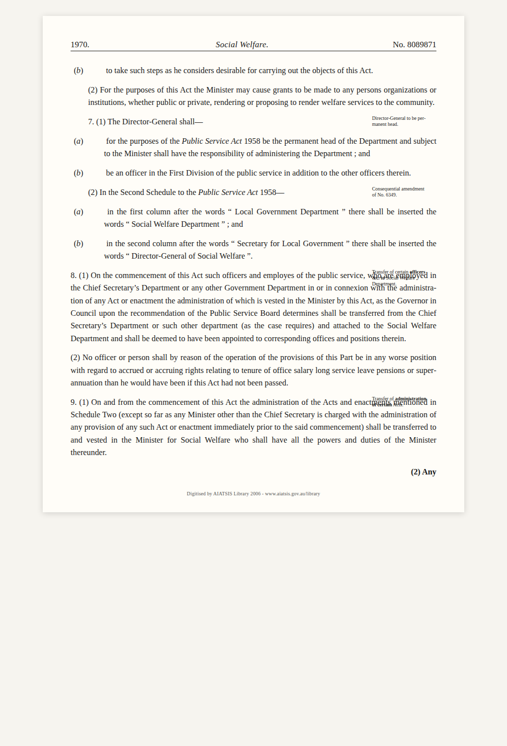1970. Social Welfare. No. 8089 871
(b) to take such steps as he considers desirable for carrying out the objects of this Act.
(2) For the purposes of this Act the Minister may cause grants to be made to any persons organizations or institutions, whether public or private, rendering or proposing to render welfare services to the community.
Director-General to be permanent head.
7. (1) The Director-General shall—
(a) for the purposes of the Public Service Act 1958 be the permanent head of the Department and subject to the Minister shall have the responsibility of administering the Department ; and
(b) be an officer in the First Division of the public service in addition to the other officers therein.
Consequential amendment of No. 6349.
(2) In the Second Schedule to the Public Service Act 1958—
(a) in the first column after the words “ Local Government Department ” there shall be inserted the words “ Social Welfare Department ” ; and
(b) in the second column after the words “ Secretary for Local Government ” there shall be inserted the words “ Director-General of Social Welfare ”.
Transfer of certain officers &c. to Social Welfare Department.
8. (1) On the commencement of this Act such officers and employes of the public service, who are employed in the Chief Secretary’s Department or any other Government Department in or in connexion with the administration of any Act or enactment the administration of which is vested in the Minister by this Act, as the Governor in Council upon the recommendation of the Public Service Board determines shall be transferred from the Chief Secretary’s Department or such other department (as the case requires) and attached to the Social Welfare Department and shall be deemed to have been appointed to corresponding offices and positions therein.
(2) No officer or person shall by reason of the operation of the provisions of this Part be in any worse position with regard to accrued or accruing rights relating to tenure of office salary long service leave pensions or superannuation than he would have been if this Act had not been passed.
Transfer of administration of certain Acts.
9. (1) On and from the commencement of this Act the administration of the Acts and enactments mentioned in Schedule Two (except so far as any Minister other than the Chief Secretary is charged with the administration of any provision of any such Act or enactment immediately prior to the said commencement) shall be transferred to and vested in the Minister for Social Welfare who shall have all the powers and duties of the Minister thereunder.
(2) Any
Digitised by AIATSIS Library 2006 - www.aiatsis.gov.au/library